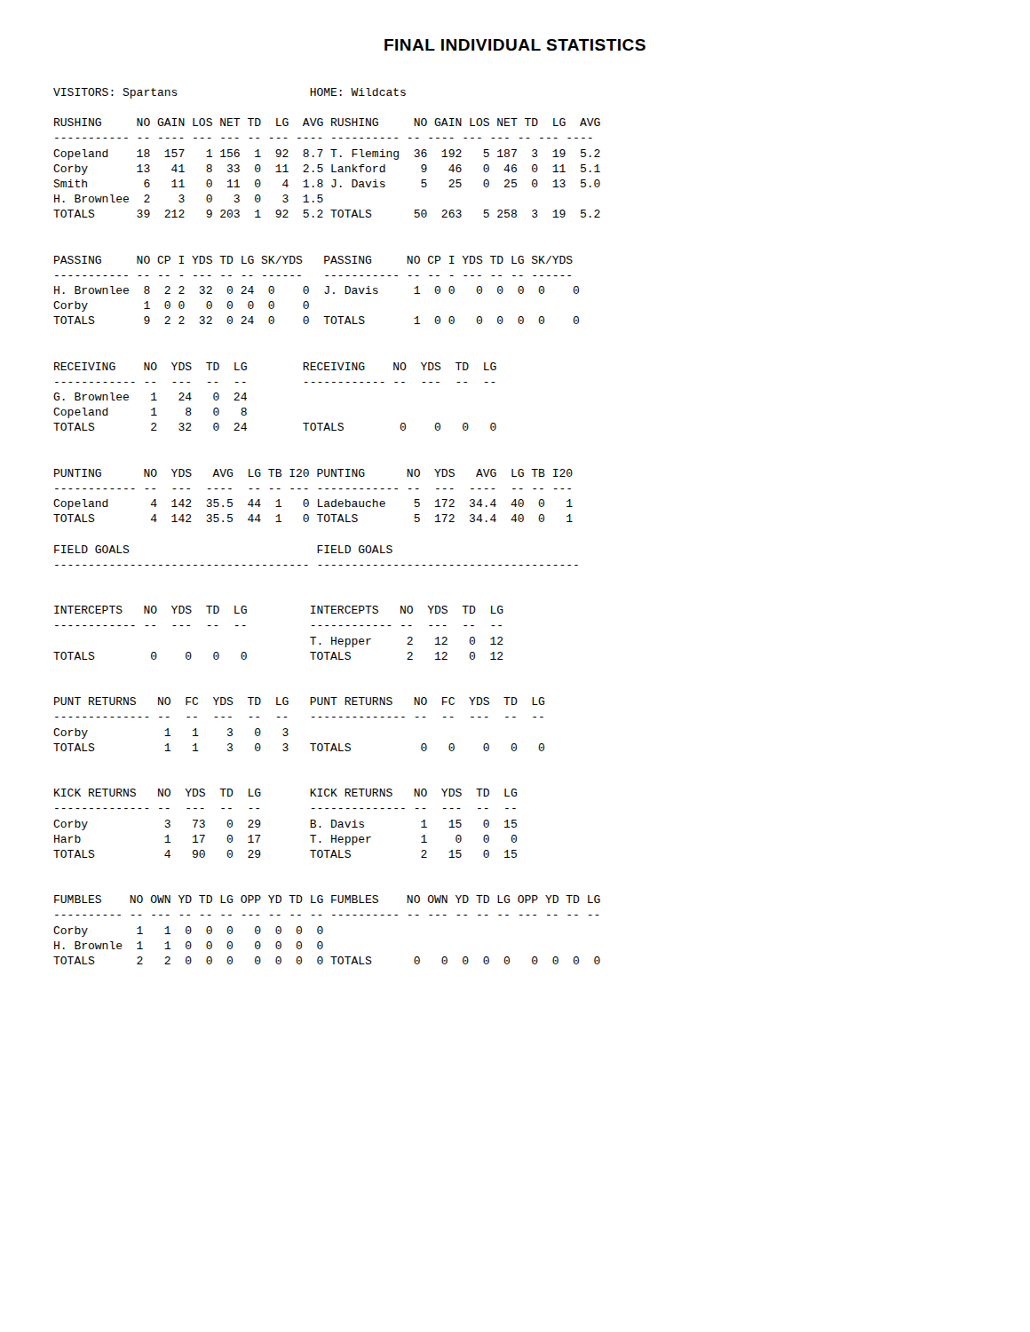FINAL INDIVIDUAL STATISTICS
VISITORS: Spartans                   HOME: Wildcats

RUSHING     NO GAIN LOS NET TD  LG  AVG RUSHING     NO GAIN LOS NET TD  LG  AVG
----------- -- ---- --- --- -- --- ---- ---------- -- ---- --- --- -- --- ----
Copeland    18  157   1 156  1  92  8.7 T. Fleming  36  192   5 187  3  19  5.2
Corby       13   41   8  33  0  11  2.5 Lankford     9   46   0  46  0  11  5.1
Smith        6   11   0  11  0   4  1.8 J. Davis     5   25   0  25  0  13  5.0
H. Brownlee  2    3   0   3  0   3  1.5
TOTALS      39  212   9 203  1  92  5.2 TOTALS      50  263   5 258  3  19  5.2


PASSING     NO CP I YDS TD LG SK/YDS   PASSING     NO CP I YDS TD LG SK/YDS
----------- -- -- - --- -- -- ------   ----------- -- -- - --- -- -- ------
H. Brownlee  8  2 2  32  0 24  0    0  J. Davis     1  0 0   0  0  0  0    0
Corby        1  0 0   0  0  0  0    0
TOTALS       9  2 2  32  0 24  0    0  TOTALS       1  0 0   0  0  0  0    0


RECEIVING    NO  YDS  TD  LG        RECEIVING    NO  YDS  TD  LG
------------ --  ---  --  --        ------------ --  ---  --  --
G. Brownlee   1   24   0  24
Copeland      1    8   0   8
TOTALS        2   32   0  24        TOTALS        0    0   0   0


PUNTING      NO  YDS   AVG  LG TB I20 PUNTING      NO  YDS   AVG  LG TB I20
------------ --  ---  ----  -- -- --- ------------ --  ---  ----  -- -- ---
Copeland      4  142  35.5  44  1   0 Ladebauche    5  172  34.4  40  0   1
TOTALS        4  142  35.5  44  1   0 TOTALS        5  172  34.4  40  0   1

FIELD GOALS                           FIELD GOALS
------------------------------------- --------------------------------------


INTERCEPTS   NO  YDS  TD  LG         INTERCEPTS   NO  YDS  TD  LG
------------ --  ---  --  --         ------------ --  ---  --  --
                                     T. Hepper     2   12   0  12
TOTALS        0    0   0   0         TOTALS        2   12   0  12


PUNT RETURNS   NO  FC  YDS  TD  LG   PUNT RETURNS   NO  FC  YDS  TD  LG
-------------- --  --  ---  --  --   -------------- --  --  ---  --  --
Corby           1   1    3   0   3
TOTALS          1   1    3   0   3   TOTALS          0   0    0   0   0


KICK RETURNS   NO  YDS  TD  LG       KICK RETURNS   NO  YDS  TD  LG
-------------- --  ---  --  --       -------------- --  ---  --  --
Corby           3   73   0  29       B. Davis        1   15   0  15
Harb            1   17   0  17       T. Hepper       1    0   0   0
TOTALS          4   90   0  29       TOTALS          2   15   0  15


FUMBLES    NO OWN YD TD LG OPP YD TD LG FUMBLES    NO OWN YD TD LG OPP YD TD LG
---------- -- --- -- -- -- --- -- -- -- ---------- -- --- -- -- -- --- -- -- --
Corby       1   1  0  0  0   0  0  0  0
H. Brownle  1   1  0  0  0   0  0  0  0
TOTALS      2   2  0  0  0   0  0  0  0 TOTALS      0   0  0  0  0   0  0  0  0